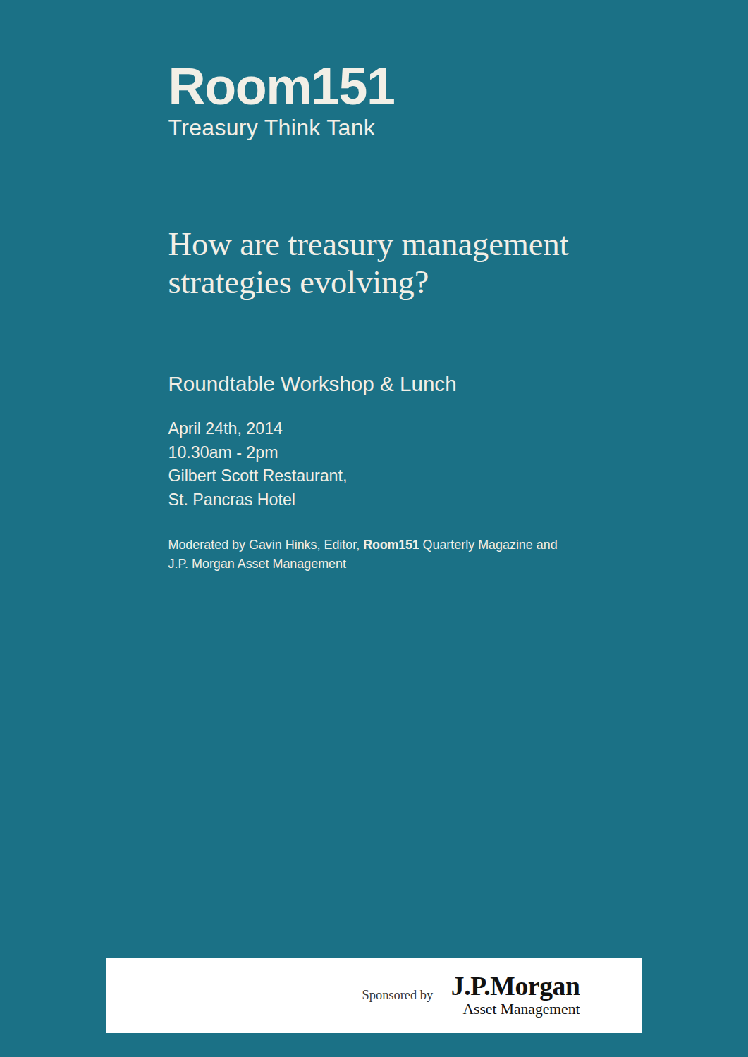Room151
Treasury Think Tank
How are treasury management strategies evolving?
Roundtable Workshop & Lunch
April 24th, 2014
10.30am - 2pm
Gilbert Scott Restaurant,
St. Pancras Hotel
Moderated by Gavin Hinks, Editor, Room151 Quarterly Magazine and J.P. Morgan Asset Management
Sponsored by J.P.Morgan Asset Management